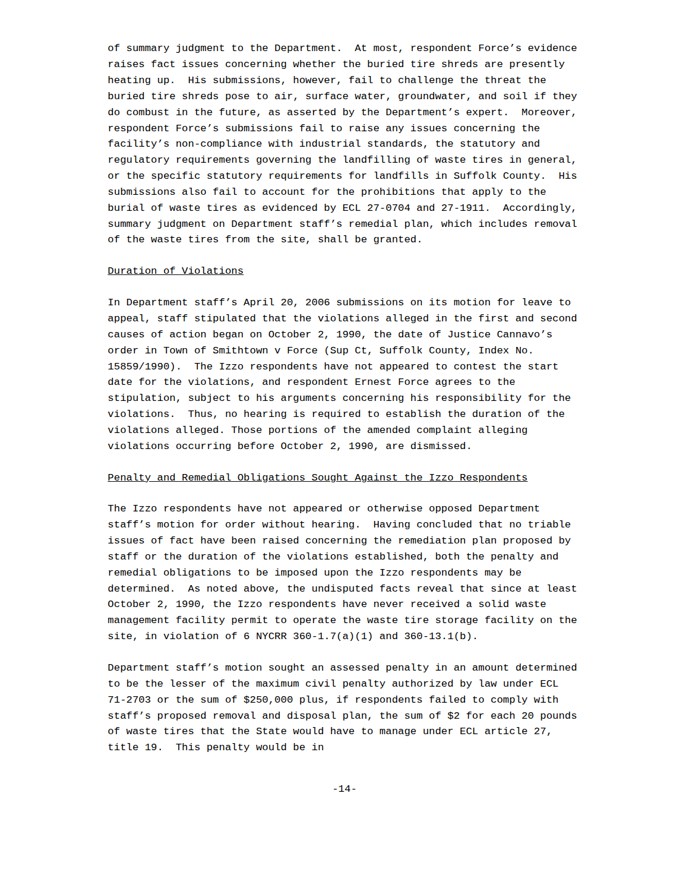of summary judgment to the Department. At most, respondent Force’s evidence raises fact issues concerning whether the buried tire shreds are presently heating up. His submissions, however, fail to challenge the threat the buried tire shreds pose to air, surface water, groundwater, and soil if they do combust in the future, as asserted by the Department’s expert. Moreover, respondent Force’s submissions fail to raise any issues concerning the facility’s non-compliance with industrial standards, the statutory and regulatory requirements governing the landfilling of waste tires in general, or the specific statutory requirements for landfills in Suffolk County. His submissions also fail to account for the prohibitions that apply to the burial of waste tires as evidenced by ECL 27-0704 and 27-1911. Accordingly, summary judgment on Department staff’s remedial plan, which includes removal of the waste tires from the site, shall be granted.
Duration of Violations
In Department staff’s April 20, 2006 submissions on its motion for leave to appeal, staff stipulated that the violations alleged in the first and second causes of action began on October 2, 1990, the date of Justice Cannavo’s order in Town of Smithtown v Force (Sup Ct, Suffolk County, Index No. 15859/1990). The Izzo respondents have not appeared to contest the start date for the violations, and respondent Ernest Force agrees to the stipulation, subject to his arguments concerning his responsibility for the violations. Thus, no hearing is required to establish the duration of the violations alleged. Those portions of the amended complaint alleging violations occurring before October 2, 1990, are dismissed.
Penalty and Remedial Obligations Sought Against the Izzo Respondents
The Izzo respondents have not appeared or otherwise opposed Department staff’s motion for order without hearing. Having concluded that no triable issues of fact have been raised concerning the remediation plan proposed by staff or the duration of the violations established, both the penalty and remedial obligations to be imposed upon the Izzo respondents may be determined. As noted above, the undisputed facts reveal that since at least October 2, 1990, the Izzo respondents have never received a solid waste management facility permit to operate the waste tire storage facility on the site, in violation of 6 NYCRR 360-1.7(a)(1) and 360-13.1(b).
Department staff’s motion sought an assessed penalty in an amount determined to be the lesser of the maximum civil penalty authorized by law under ECL 71-2703 or the sum of $250,000 plus, if respondents failed to comply with staff’s proposed removal and disposal plan, the sum of $2 for each 20 pounds of waste tires that the State would have to manage under ECL article 27, title 19. This penalty would be in
-14-